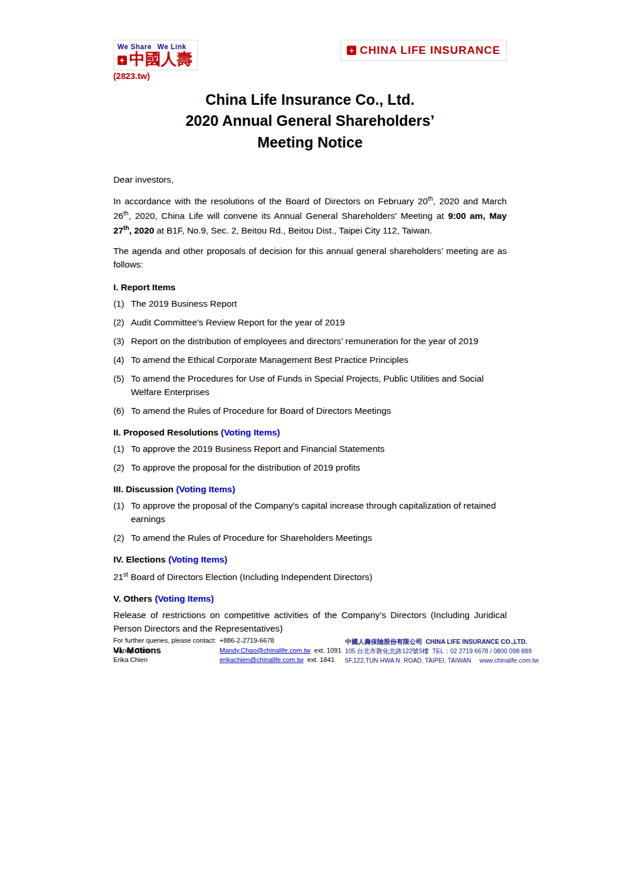We Share We Link
+中國人壽
+CHINA LIFE INSURANCE
(2823.tw)
China Life Insurance Co., Ltd.
2020 Annual General Shareholders’
Meeting Notice
Dear investors,
In accordance with the resolutions of the Board of Directors on February 20th, 2020 and March 26th, 2020, China Life will convene its Annual General Shareholders' Meeting at 9:00 am, May 27th, 2020 at B1F, No.9, Sec. 2, Beitou Rd., Beitou Dist., Taipei City 112, Taiwan.
The agenda and other proposals of decision for this annual general shareholders’ meeting are as follows:
I. Report Items
(1) The 2019 Business Report
(2) Audit Committee's Review Report for the year of 2019
(3) Report on the distribution of employees and directors’ remuneration for the year of 2019
(4) To amend the Ethical Corporate Management Best Practice Principles
(5) To amend the Procedures for Use of Funds in Special Projects, Public Utilities and Social Welfare Enterprises
(6) To amend the Rules of Procedure for Board of Directors Meetings
II. Proposed Resolutions (Voting Items)
(1) To approve the 2019 Business Report and Financial Statements
(2) To approve the proposal for the distribution of 2019 profits
III. Discussion (Voting Items)
(1) To approve the proposal of the Company's capital increase through capitalization of retained earnings
(2) To amend the Rules of Procedure for Shareholders Meetings
IV. Elections (Voting Items)
21st Board of Directors Election (Including Independent Directors)
V. Others (Voting Items)
Release of restrictions on competitive activities of the Company’s Directors (Including Juridical Person Directors and the Representatives)
VI. Motions
| For further queries, please contact: | +886-2-2719-6678 |
| Mandy Chao | Mandy.Chao@chinalife.com.tw ext. 1091 |
| Erika Chien | erikachien@chinalife.com.tw ext. 1841 |
中國人壽保險股份有限公司 CHINA LIFE INSURANCE CO.,LTD.
105 台北市敦化北路122號5樓 TEL：02 2719 6678 / 0800 098 889
5F,122,TUN HWA N. ROAD, TAIPEI, TAIWANwww.chinalife.com.tw